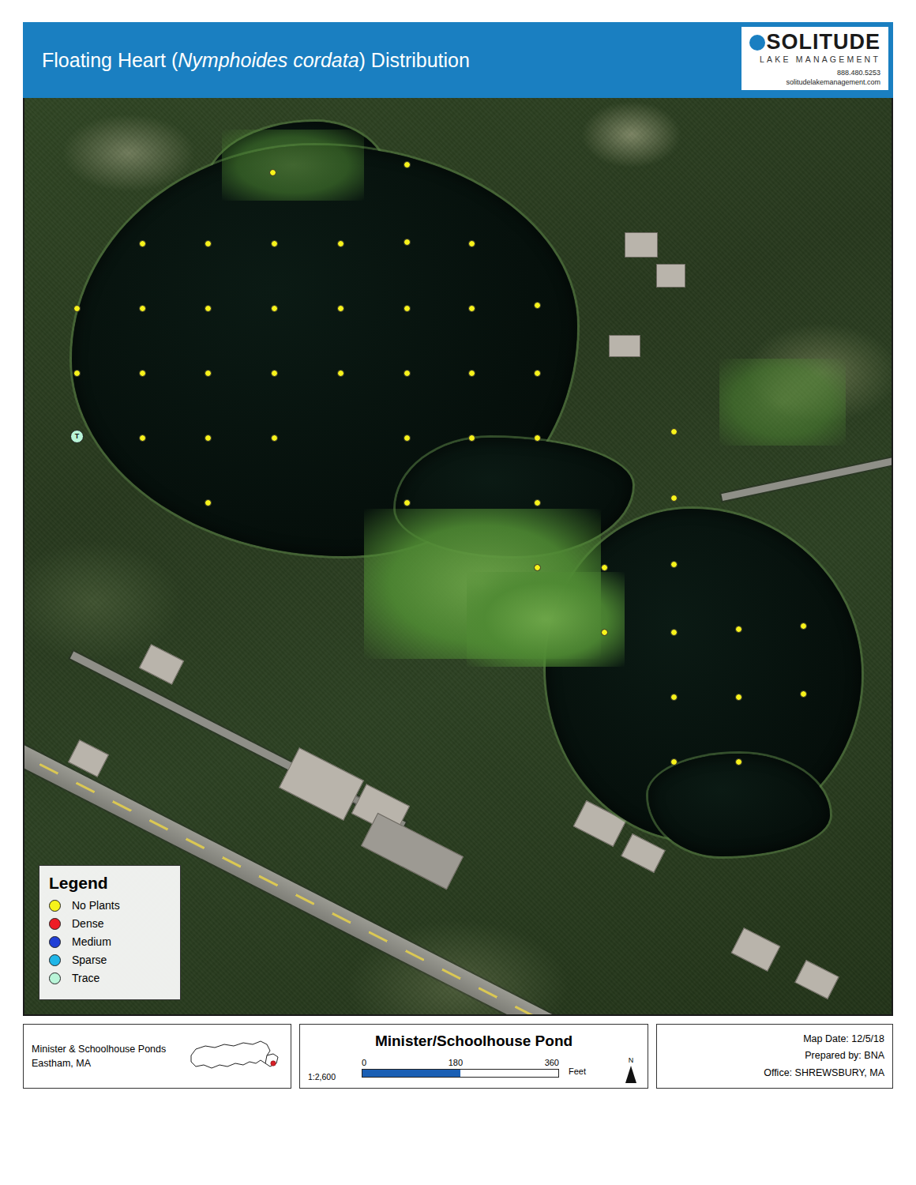Floating Heart (Nymphoides cordata) Distribution
SOLITUDE
LAKE MANAGEMENT
888.480.5253
solitudelakemanagement.com
T
Legend
No Plants
Dense
Medium
Sparse
Trace
Minister & Schoolhouse Ponds
Eastham, MA
Minister/Schoolhouse Pond
1:2,600
0180360
Feet
N
Map Date: 12/5/18
Prepared by: BNA
Office: SHREWSBURY, MA